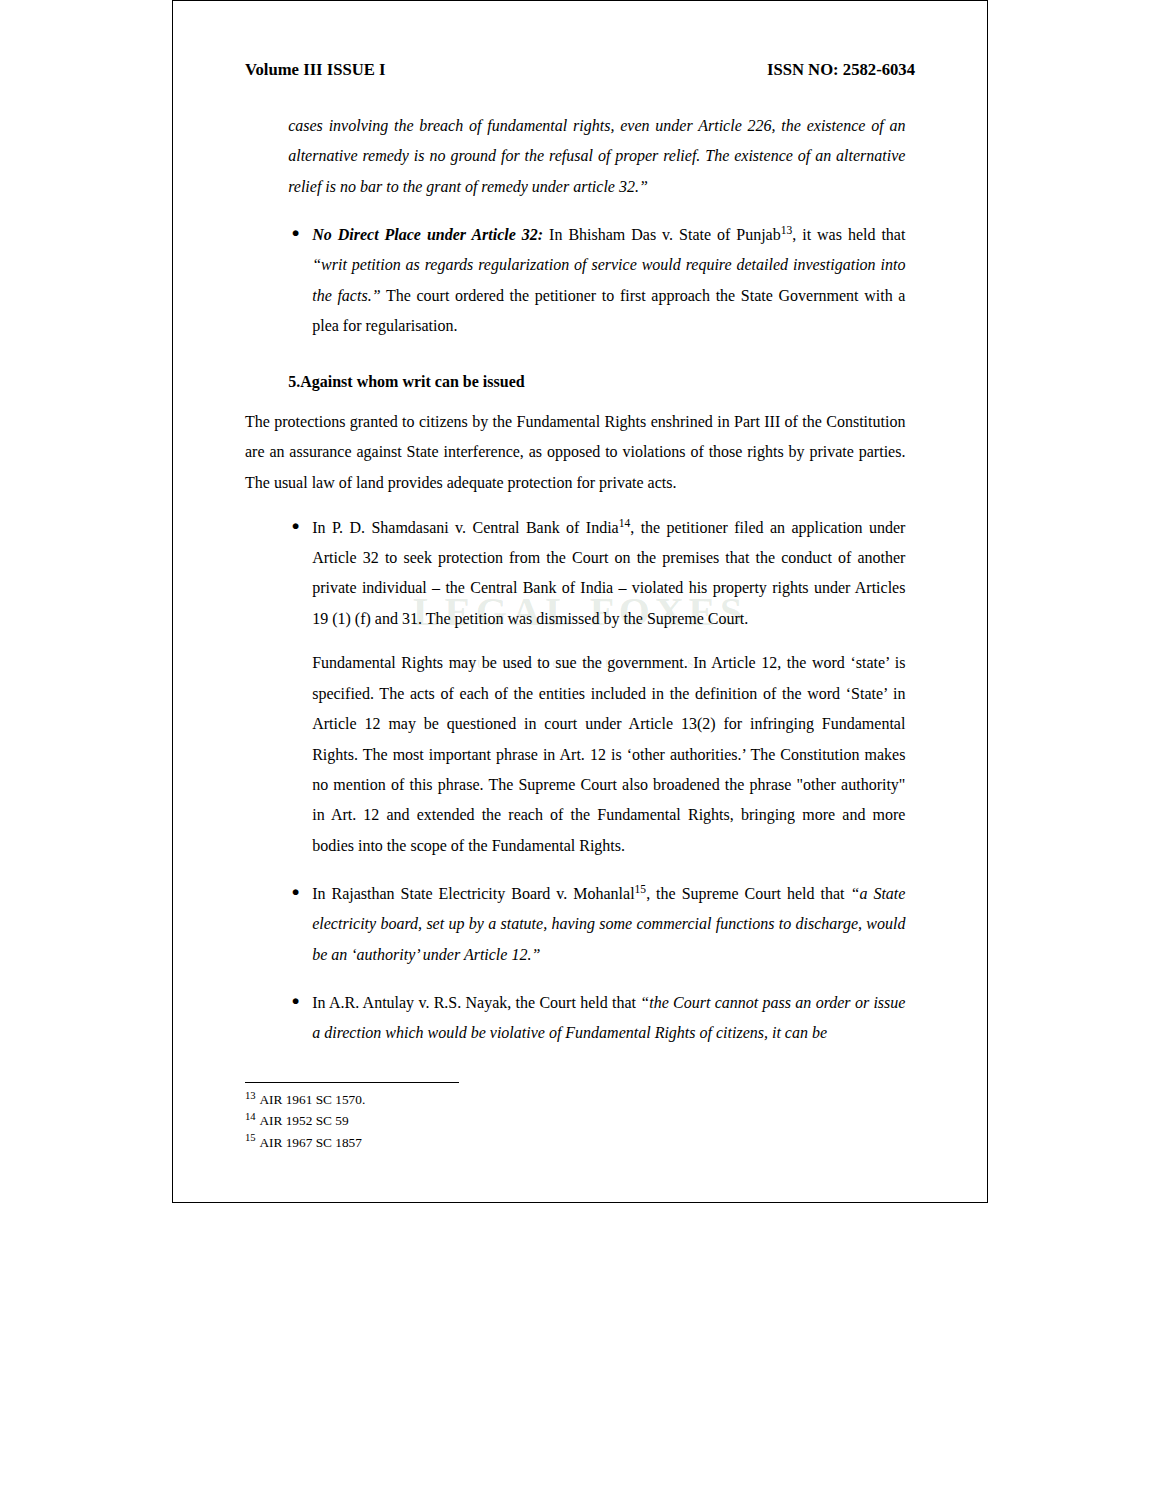LEGAL FOXESYOUR MISSION YOUR SUCCESS
Volume III ISSUE I ISSN NO: 2582-6034
cases involving the breach of fundamental rights, even under Article 226, the existence of an alternative remedy is no ground for the refusal of proper relief. The existence of an alternative relief is no bar to the grant of remedy under article 32.”
No Direct Place under Article 32: In Bhisham Das v. State of Punjab13, it was held that “writ petition as regards regularization of service would require detailed investigation into the facts.” The court ordered the petitioner to first approach the State Government with a plea for regularisation.
5.Against whom writ can be issued
The protections granted to citizens by the Fundamental Rights enshrined in Part III of the Constitution are an assurance against State interference, as opposed to violations of those rights by private parties. The usual law of land provides adequate protection for private acts.
In P. D. Shamdasani v. Central Bank of India14, the petitioner filed an application under Article 32 to seek protection from the Court on the premises that the conduct of another private individual – the Central Bank of India – violated his property rights under Articles 19 (1) (f) and 31. The petition was dismissed by the Supreme Court.
Fundamental Rights may be used to sue the government. In Article 12, the word ‘state’ is specified. The acts of each of the entities included in the definition of the word ‘State’ in Article 12 may be questioned in court under Article 13(2) for infringing Fundamental Rights. The most important phrase in Art. 12 is ‘other authorities.’ The Constitution makes no mention of this phrase. The Supreme Court also broadened the phrase "other authority" in Art. 12 and extended the reach of the Fundamental Rights, bringing more and more bodies into the scope of the Fundamental Rights.
In Rajasthan State Electricity Board v. Mohanlal15, the Supreme Court held that “a State electricity board, set up by a statute, having some commercial functions to discharge, would be an ‘authority’ under Article 12.”
In A.R. Antulay v. R.S. Nayak, the Court held that “the Court cannot pass an order or issue a direction which would be violative of Fundamental Rights of citizens, it can be
13AIR 1961 SC 1570.
14AIR 1952 SC 59
15AIR 1967 SC 1857